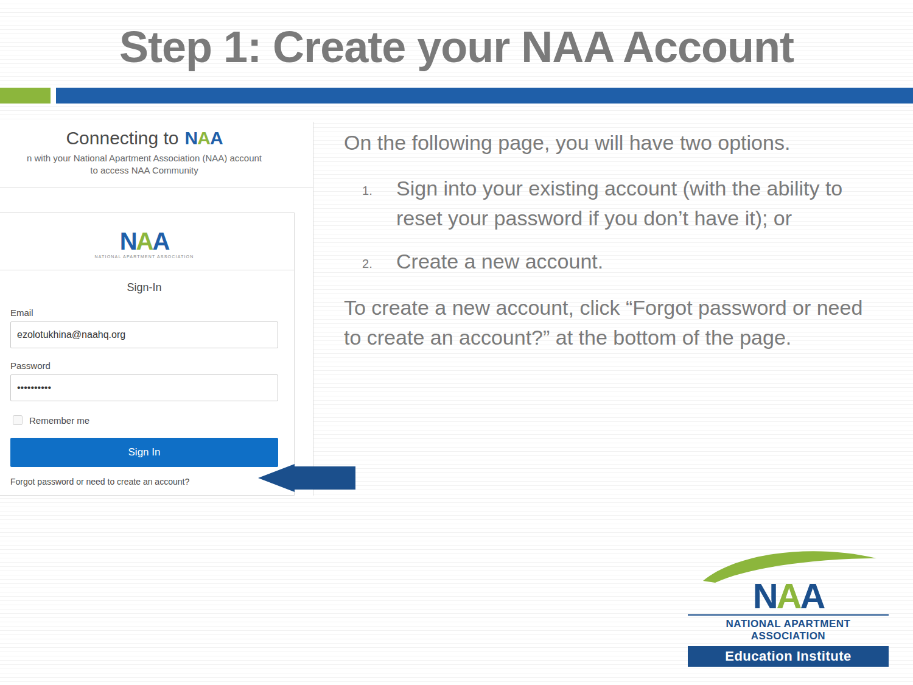Step 1: Create your NAA Account
Connecting to NAA
n with your National Apartment Association (NAA) account
to access NAA Community
NAA
NATIONAL APARTMENT ASSOCIATION
Sign-In
Email Password
Remember me
Sign In Forgot password or need to create an account?
On the following page, you will have two options.
Sign into your existing account (with the ability to reset your password if you don’t have it); or
Create a new account.
To create a new account, click “Forgot password or need to create an account?” at the bottom of the page.
NAA
NATIONAL APARTMENT ASSOCIATION
Education Institute